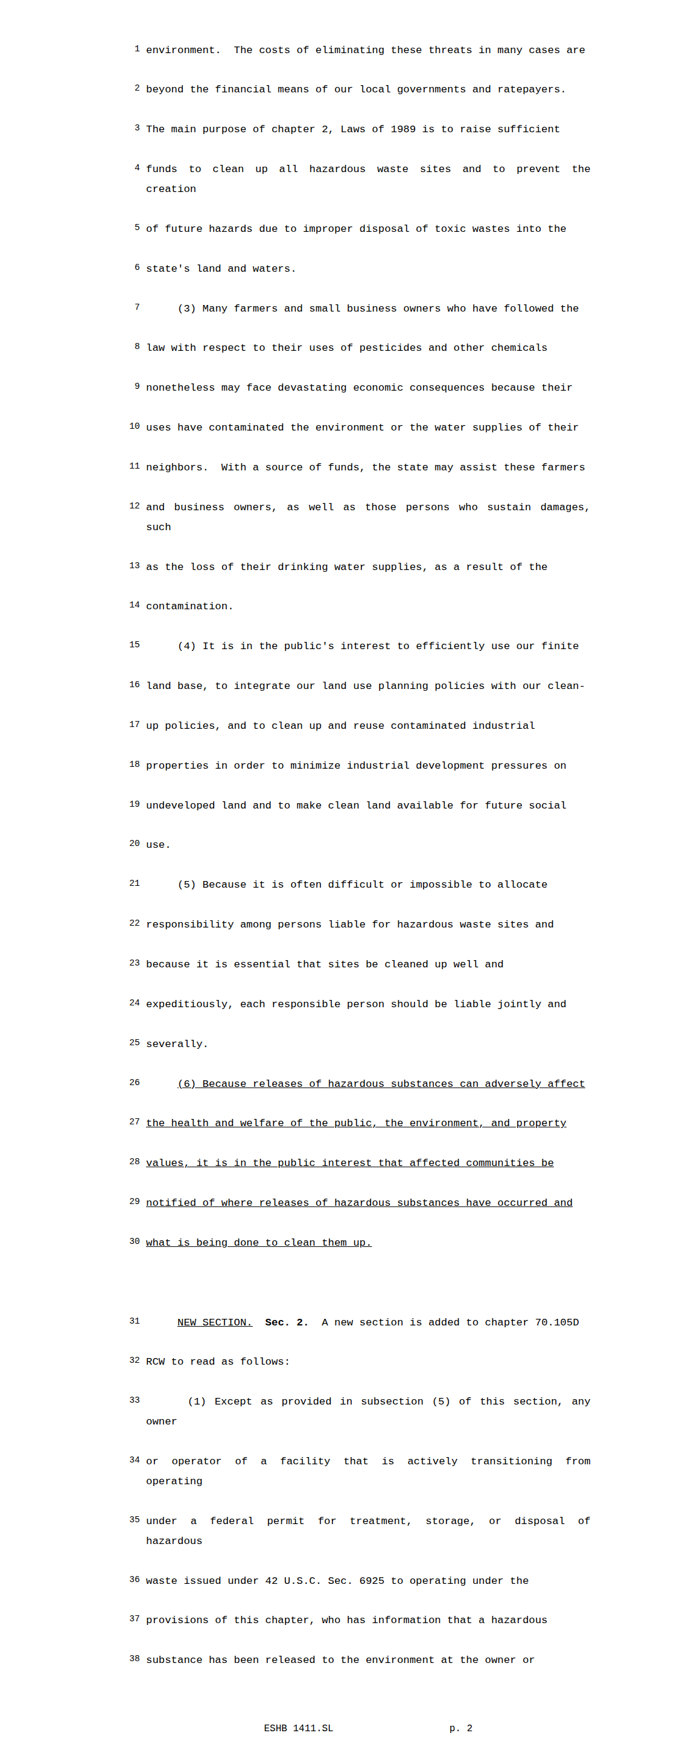1environment. The costs of eliminating these threats in many cases are 2beyond the financial means of our local governments and ratepayers. 3 The main purpose of chapter 2, Laws of 1989 is to raise sufficient 4funds to clean up all hazardous waste sites and to prevent the creation 5of future hazards due to improper disposal of toxic wastes into the 6state's land and waters. 7 (3) Many farmers and small business owners who have followed the 8law with respect to their uses of pesticides and other chemicals 9nonetheless may face devastating economic consequences because their 10uses have contaminated the environment or the water supplies of their 11neighbors. With a source of funds, the state may assist these farmers 12and business owners, as well as those persons who sustain damages, such 13as the loss of their drinking water supplies, as a result of the 14contamination. 15 (4) It is in the public's interest to efficiently use our finite 16land base, to integrate our land use planning policies with our clean- 17up policies, and to clean up and reuse contaminated industrial 18properties in order to minimize industrial development pressures on 19undeveloped land and to make clean land available for future social 20use. 21 (5) Because it is often difficult or impossible to allocate 22responsibility among persons liable for hazardous waste sites and 23because it is essential that sites be cleaned up well and 24expeditiously, each responsible person should be liable jointly and 25severally. 26 (6) Because releases of hazardous substances can adversely affect 27 the health and welfare of the public, the environment, and property 28 values, it is in the public interest that affected communities be 29 notified of where releases of hazardous substances have occurred and 30 what is being done to clean them up.
31 NEW SECTION. Sec. 2. A new section is added to chapter 70.105D 32 RCW to read as follows: 33 (1) Except as provided in subsection (5) of this section, any owner 34or operator of a facility that is actively transitioning from operating 35under a federal permit for treatment, storage, or disposal of hazardous 36waste issued under 42 U.S.C. Sec. 6925 to operating under the 37provisions of this chapter, who has information that a hazardous 38substance has been released to the environment at the owner or
ESHB 1411.SL p. 2